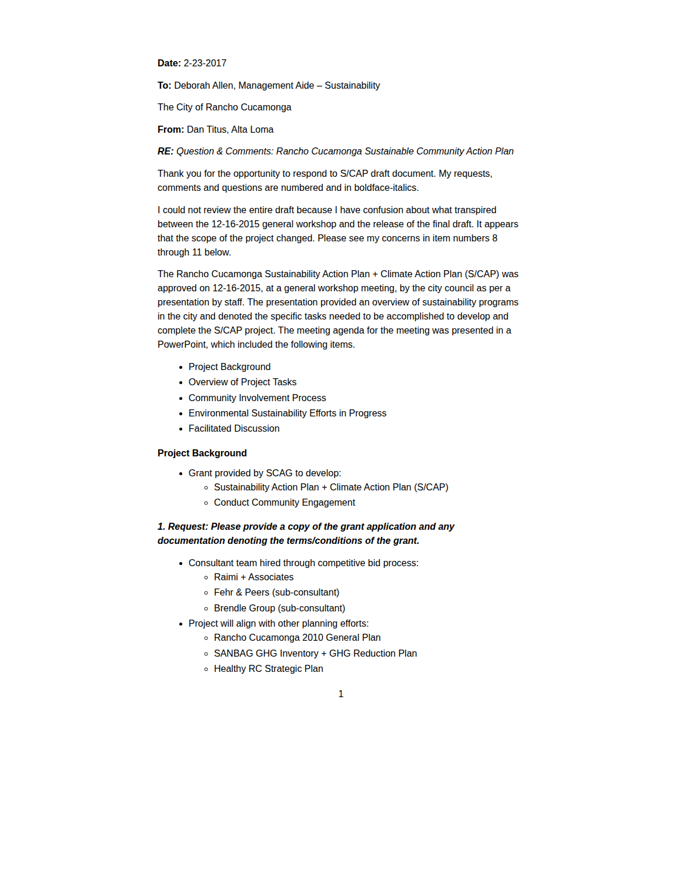Date: 2-23-2017
To: Deborah Allen, Management Aide – Sustainability
The City of Rancho Cucamonga
From: Dan Titus, Alta Loma
RE: Question & Comments: Rancho Cucamonga Sustainable Community Action Plan
Thank you for the opportunity to respond to S/CAP draft document. My requests, comments and questions are numbered and in boldface-italics.
I could not review the entire draft because I have confusion about what transpired between the 12-16-2015 general workshop and the release of the final draft. It appears that the scope of the project changed. Please see my concerns in item numbers 8 through 11 below.
The Rancho Cucamonga Sustainability Action Plan + Climate Action Plan (S/CAP) was approved on 12-16-2015, at a general workshop meeting, by the city council as per a presentation by staff. The presentation provided an overview of sustainability programs in the city and denoted the specific tasks needed to be accomplished to develop and complete the S/CAP project. The meeting agenda for the meeting was presented in a PowerPoint, which included the following items.
Project Background
Overview of Project Tasks
Community Involvement Process
Environmental Sustainability Efforts in Progress
Facilitated Discussion
Project Background
Grant provided by SCAG to develop:
Sustainability Action Plan + Climate Action Plan (S/CAP)
Conduct Community Engagement
1. Request: Please provide a copy of the grant application and any documentation denoting the terms/conditions of the grant.
Consultant team hired through competitive bid process:
Raimi + Associates
Fehr & Peers (sub-consultant)
Brendle Group (sub-consultant)
Project will align with other planning efforts:
Rancho Cucamonga 2010 General Plan
SANBAG GHG Inventory + GHG Reduction Plan
Healthy RC Strategic Plan
1